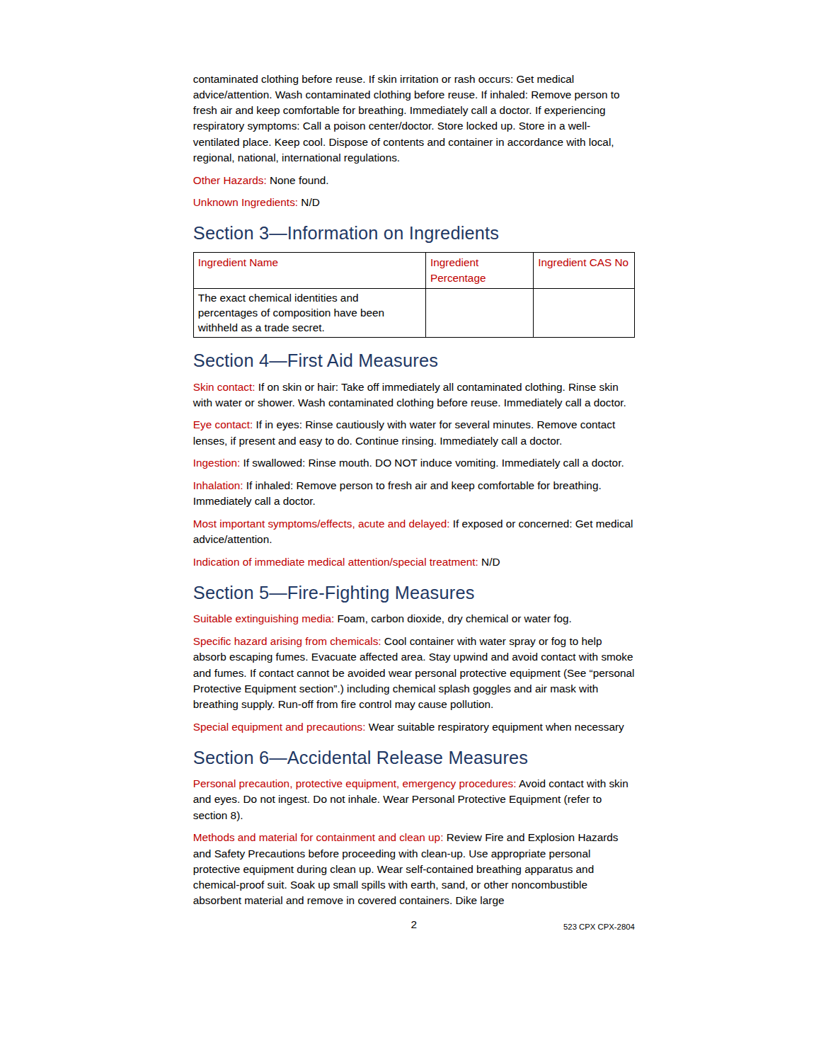contaminated clothing before reuse. If skin irritation or rash occurs: Get medical advice/attention. Wash contaminated clothing before reuse. If inhaled: Remove person to fresh air and keep comfortable for breathing. Immediately call a doctor. If experiencing respiratory symptoms: Call a poison center/doctor. Store locked up. Store in a well-ventilated place. Keep cool. Dispose of contents and container in accordance with local, regional, national, international regulations.
Other Hazards: None found.
Unknown Ingredients: N/D
Section 3—Information on Ingredients
| Ingredient Name | Ingredient Percentage | Ingredient CAS No |
| --- | --- | --- |
| The exact chemical identities and percentages of composition have been withheld as a trade secret. | | |
Section 4—First Aid Measures
Skin contact: If on skin or hair: Take off immediately all contaminated clothing. Rinse skin with water or shower. Wash contaminated clothing before reuse. Immediately call a doctor.
Eye contact: If in eyes: Rinse cautiously with water for several minutes. Remove contact lenses, if present and easy to do. Continue rinsing. Immediately call a doctor.
Ingestion: If swallowed: Rinse mouth. DO NOT induce vomiting. Immediately call a doctor.
Inhalation: If inhaled: Remove person to fresh air and keep comfortable for breathing. Immediately call a doctor.
Most important symptoms/effects, acute and delayed: If exposed or concerned: Get medical advice/attention.
Indication of immediate medical attention/special treatment: N/D
Section 5—Fire-Fighting Measures
Suitable extinguishing media: Foam, carbon dioxide, dry chemical or water fog.
Specific hazard arising from chemicals: Cool container with water spray or fog to help absorb escaping fumes. Evacuate affected area. Stay upwind and avoid contact with smoke and fumes. If contact cannot be avoided wear personal protective equipment (See “personal Protective Equipment section”.) including chemical splash goggles and air mask with breathing supply. Run-off from fire control may cause pollution.
Special equipment and precautions: Wear suitable respiratory equipment when necessary
Section 6—Accidental Release Measures
Personal precaution, protective equipment, emergency procedures: Avoid contact with skin and eyes. Do not ingest. Do not inhale. Wear Personal Protective Equipment (refer to section 8).
Methods and material for containment and clean up: Review Fire and Explosion Hazards and Safety Precautions before proceeding with clean-up. Use appropriate personal protective equipment during clean up. Wear self-contained breathing apparatus and chemical-proof suit. Soak up small spills with earth, sand, or other noncombustible absorbent material and remove in covered containers. Dike large
2
523 CPX CPX-2804